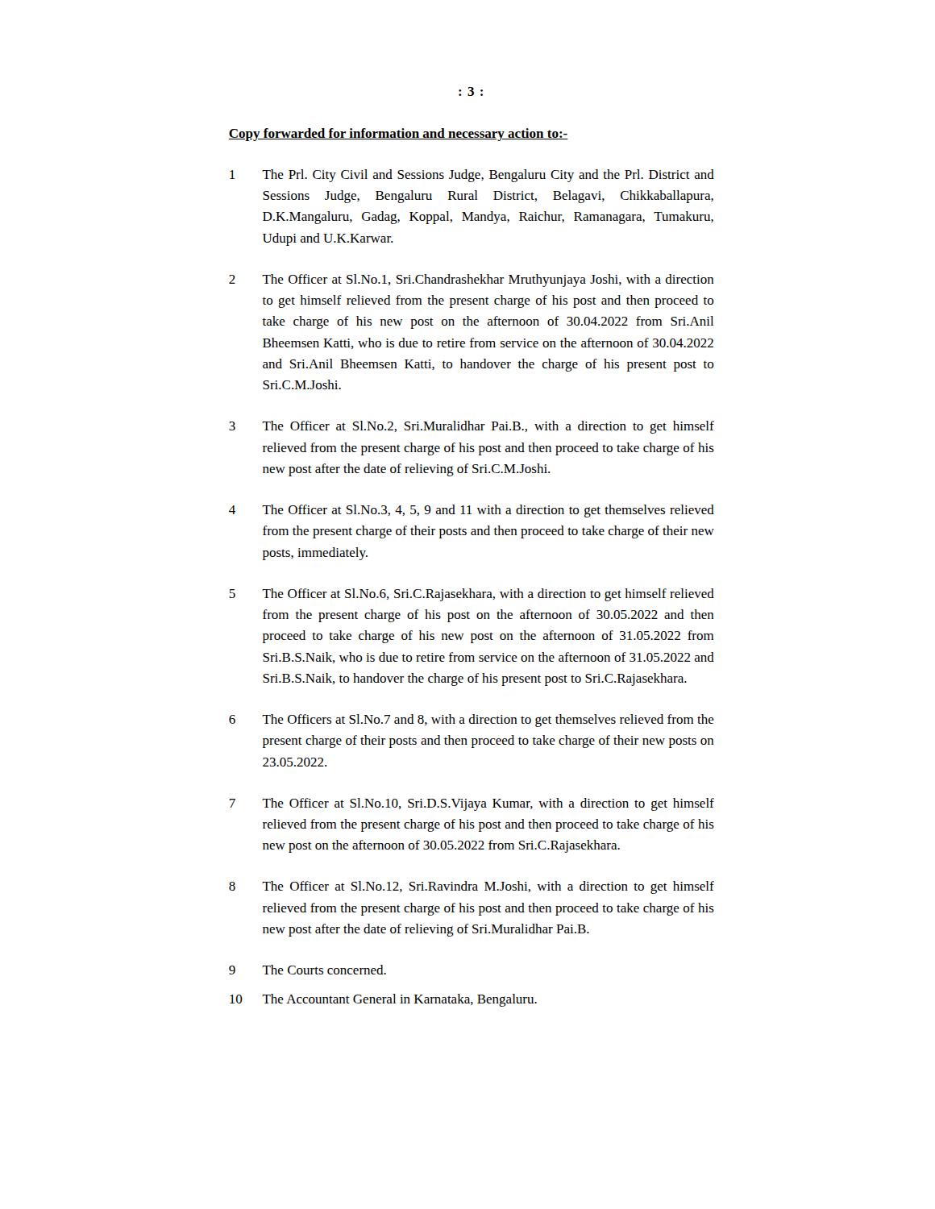: 3 :
Copy forwarded for information and necessary action to:-
1 The Prl. City Civil and Sessions Judge, Bengaluru City and the Prl. District and Sessions Judge, Bengaluru Rural District, Belagavi, Chikkaballapura, D.K.Mangaluru, Gadag, Koppal, Mandya, Raichur, Ramanagara, Tumakuru, Udupi and U.K.Karwar.
2 The Officer at Sl.No.1, Sri.Chandrashekhar Mruthyunjaya Joshi, with a direction to get himself relieved from the present charge of his post and then proceed to take charge of his new post on the afternoon of 30.04.2022 from Sri.Anil Bheemsen Katti, who is due to retire from service on the afternoon of 30.04.2022 and Sri.Anil Bheemsen Katti, to handover the charge of his present post to Sri.C.M.Joshi.
3 The Officer at Sl.No.2, Sri.Muralidhar Pai.B., with a direction to get himself relieved from the present charge of his post and then proceed to take charge of his new post after the date of relieving of Sri.C.M.Joshi.
4 The Officer at Sl.No.3, 4, 5, 9 and 11 with a direction to get themselves relieved from the present charge of their posts and then proceed to take charge of their new posts, immediately.
5 The Officer at Sl.No.6, Sri.C.Rajasekhara, with a direction to get himself relieved from the present charge of his post on the afternoon of 30.05.2022 and then proceed to take charge of his new post on the afternoon of 31.05.2022 from Sri.B.S.Naik, who is due to retire from service on the afternoon of 31.05.2022 and Sri.B.S.Naik, to handover the charge of his present post to Sri.C.Rajasekhara.
6 The Officers at Sl.No.7 and 8, with a direction to get themselves relieved from the present charge of their posts and then proceed to take charge of their new posts on 23.05.2022.
7 The Officer at Sl.No.10, Sri.D.S.Vijaya Kumar, with a direction to get himself relieved from the present charge of his post and then proceed to take charge of his new post on the afternoon of 30.05.2022 from Sri.C.Rajasekhara.
8 The Officer at Sl.No.12, Sri.Ravindra M.Joshi, with a direction to get himself relieved from the present charge of his post and then proceed to take charge of his new post after the date of relieving of Sri.Muralidhar Pai.B.
9 The Courts concerned.
10 The Accountant General in Karnataka, Bengaluru.